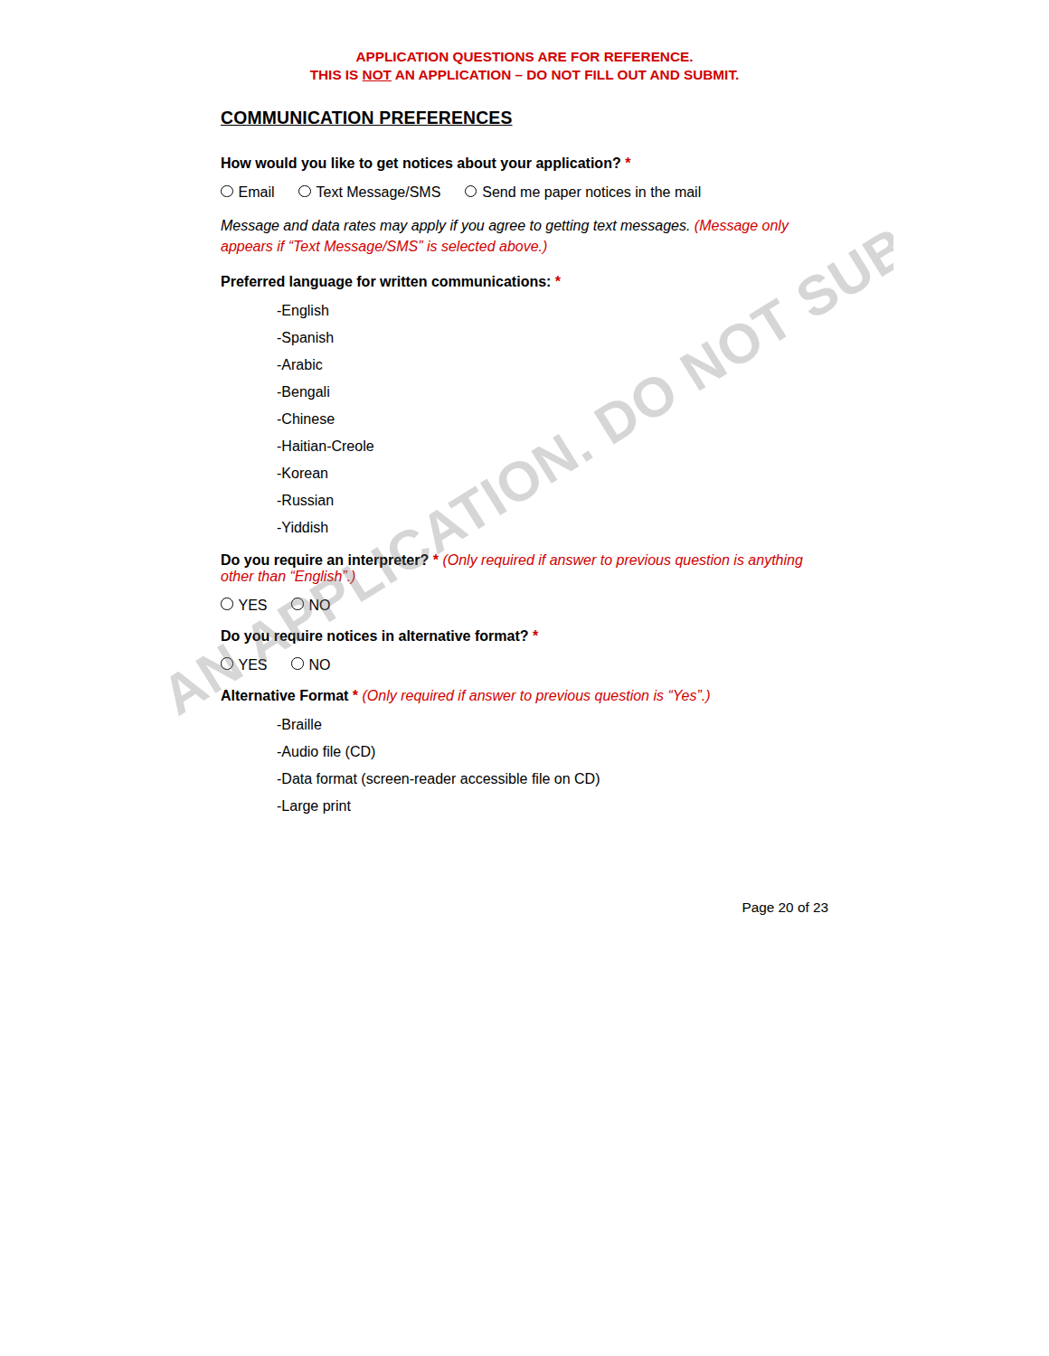NOT AN APPLICATION. DO NOT SUBMIT.
APPLICATION QUESTIONS ARE FOR REFERENCE.
THIS IS NOT AN APPLICATION – DO NOT FILL OUT AND SUBMIT.
COMMUNICATION PREFERENCES
How would you like to get notices about your application? *
Email Text Message/SMS Send me paper notices in the mail
Message and data rates may apply if you agree to getting text messages. (Message only appears if “Text Message/SMS” is selected above.)
Preferred language for written communications: *
-English
-Spanish
-Arabic
-Bengali
-Chinese
-Haitian-Creole
-Korean
-Russian
-Yiddish
Do you require an interpreter? * (Only required if answer to previous question is anything other than “English”.)
YES NO
Do you require notices in alternative format? *
YES NO
Alternative Format * (Only required if answer to previous question is “Yes”.)
-Braille
-Audio file (CD)
-Data format (screen-reader accessible file on CD)
-Large print
Page 20 of 23